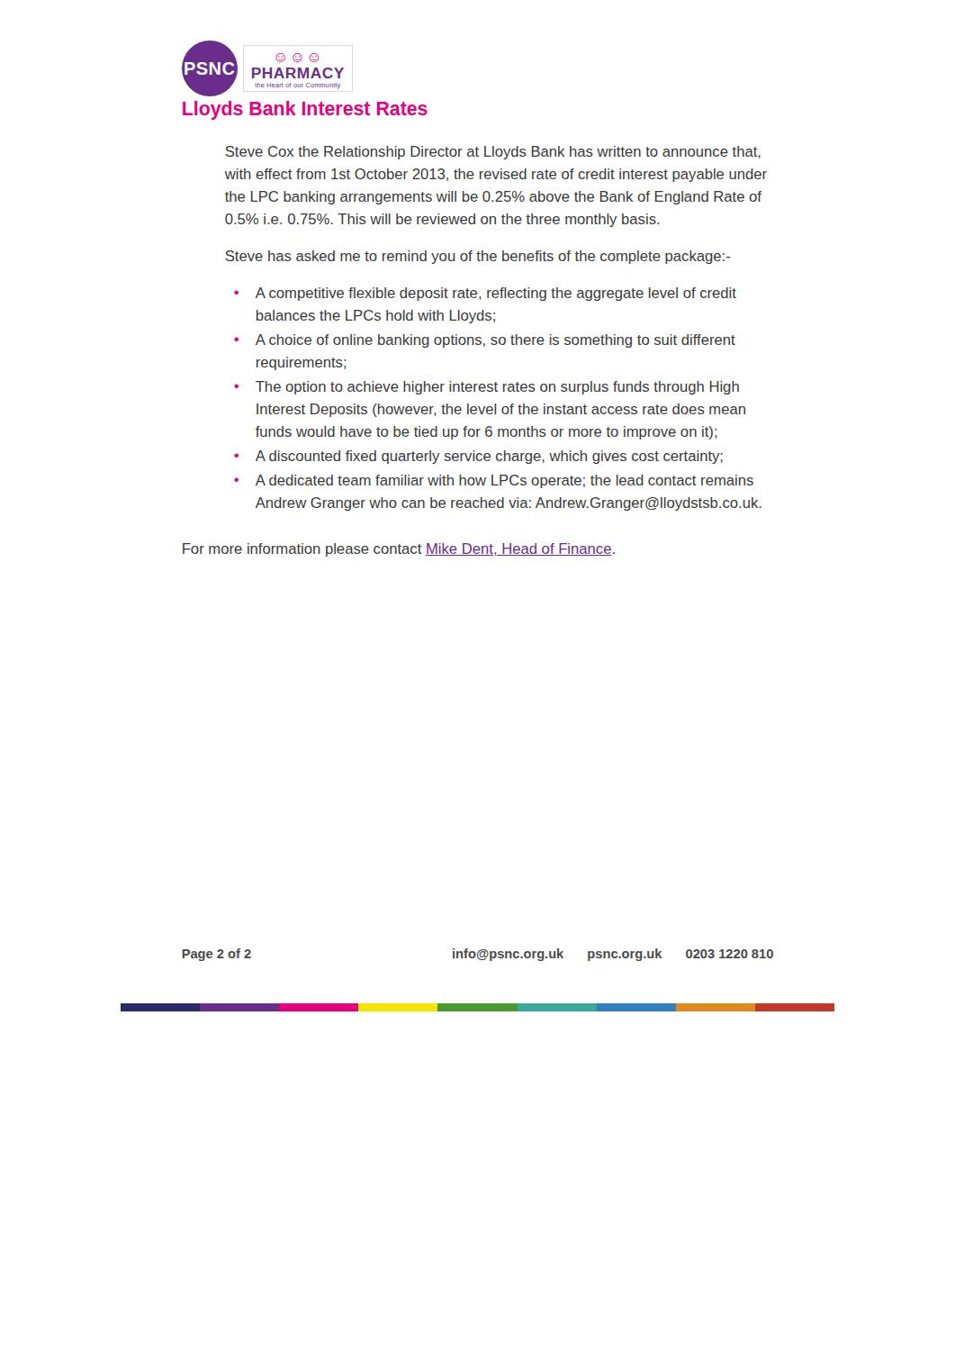PSNC
☺☺☺
PHARMACY
the Heart of our Community
Lloyds Bank Interest Rates
Steve Cox the Relationship Director at Lloyds Bank has written to announce that, with effect from 1st October 2013, the revised rate of credit interest payable under the LPC banking arrangements will be 0.25% above the Bank of England Rate of 0.5% i.e. 0.75%. This will be reviewed on the three monthly basis.
Steve has asked me to remind you of the benefits of the complete package:-
A competitive flexible deposit rate, reflecting the aggregate level of credit balances the LPCs hold with Lloyds;
A choice of online banking options, so there is something to suit different requirements;
The option to achieve higher interest rates on surplus funds through High Interest Deposits (however, the level of the instant access rate does mean funds would have to be tied up for 6 months or more to improve on it);
A discounted fixed quarterly service charge, which gives cost certainty;
A dedicated team familiar with how LPCs operate; the lead contact remains Andrew Granger who can be reached via: Andrew.Granger@lloydstsb.co.uk.
For more information please contact Mike Dent, Head of Finance.
Page 2 of 2
info@psnc.org.uk psnc.org.uk 0203 1220 810